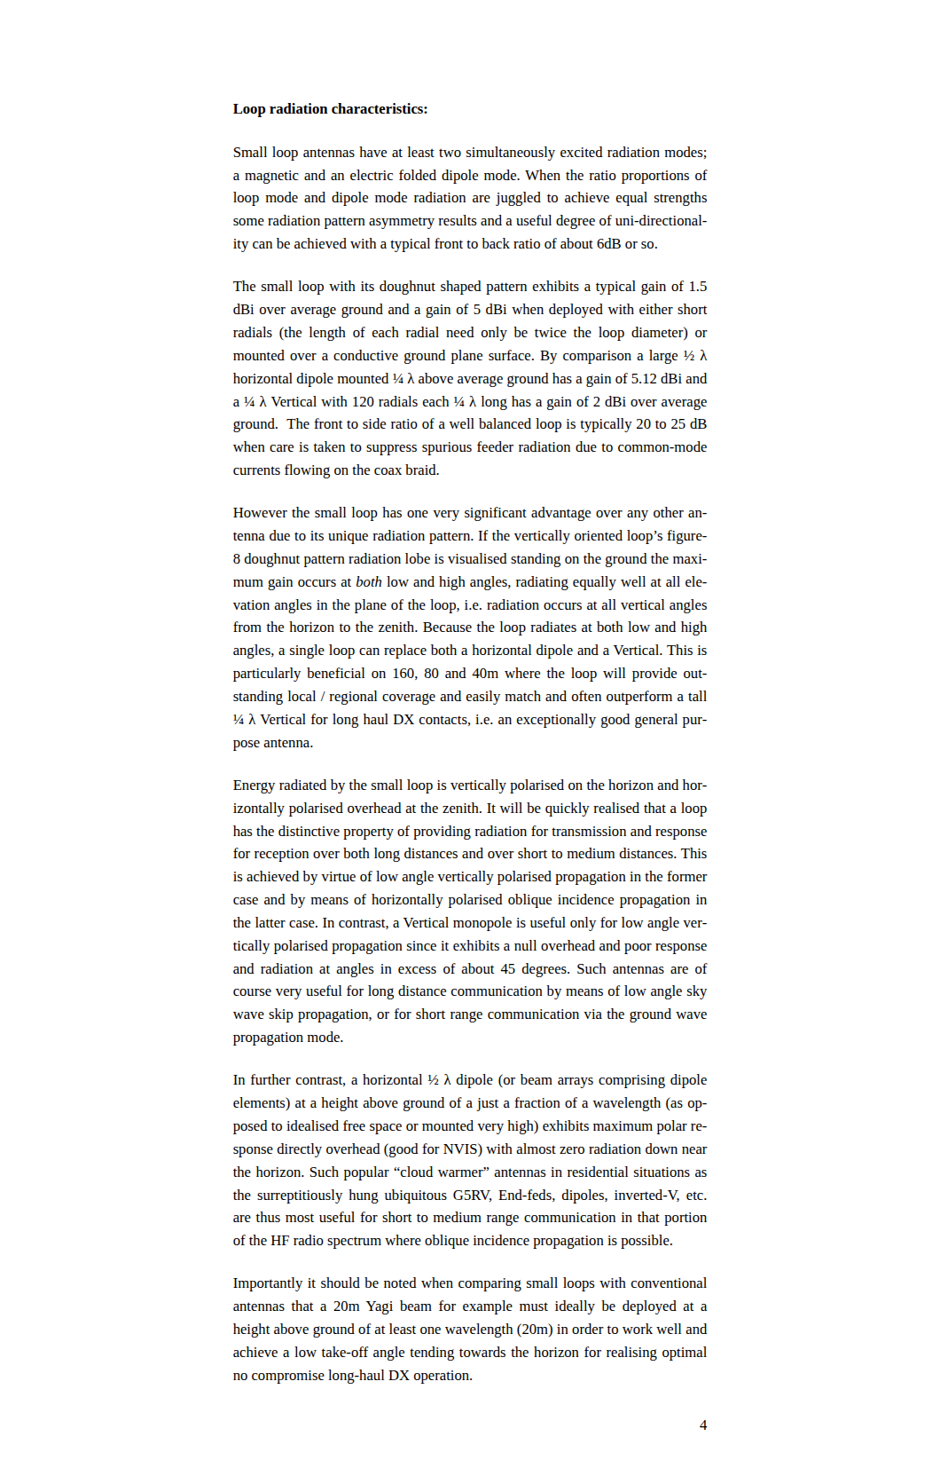Loop radiation characteristics:
Small loop antennas have at least two simultaneously excited radiation modes; a magnetic and an electric folded dipole mode. When the ratio proportions of loop mode and dipole mode radiation are juggled to achieve equal strengths some radiation pattern asymmetry results and a useful degree of uni-directionality can be achieved with a typical front to back ratio of about 6dB or so.
The small loop with its doughnut shaped pattern exhibits a typical gain of 1.5 dBi over average ground and a gain of 5 dBi when deployed with either short radials (the length of each radial need only be twice the loop diameter) or mounted over a conductive ground plane surface. By comparison a large ½ λ horizontal dipole mounted ¼ λ above average ground has a gain of 5.12 dBi and a ¼ λ Vertical with 120 radials each ¼ λ long has a gain of 2 dBi over average ground. The front to side ratio of a well balanced loop is typically 20 to 25 dB when care is taken to suppress spurious feeder radiation due to common-mode currents flowing on the coax braid.
However the small loop has one very significant advantage over any other antenna due to its unique radiation pattern. If the vertically oriented loop’s figure-8 doughnut pattern radiation lobe is visualised standing on the ground the maximum gain occurs at both low and high angles, radiating equally well at all elevation angles in the plane of the loop, i.e. radiation occurs at all vertical angles from the horizon to the zenith. Because the loop radiates at both low and high angles, a single loop can replace both a horizontal dipole and a Vertical. This is particularly beneficial on 160, 80 and 40m where the loop will provide outstanding local / regional coverage and easily match and often outperform a tall ¼ λ Vertical for long haul DX contacts, i.e. an exceptionally good general purpose antenna.
Energy radiated by the small loop is vertically polarised on the horizon and horizontally polarised overhead at the zenith. It will be quickly realised that a loop has the distinctive property of providing radiation for transmission and response for reception over both long distances and over short to medium distances. This is achieved by virtue of low angle vertically polarised propagation in the former case and by means of horizontally polarised oblique incidence propagation in the latter case. In contrast, a Vertical monopole is useful only for low angle vertically polarised propagation since it exhibits a null overhead and poor response and radiation at angles in excess of about 45 degrees. Such antennas are of course very useful for long distance communication by means of low angle sky wave skip propagation, or for short range communication via the ground wave propagation mode.
In further contrast, a horizontal ½ λ dipole (or beam arrays comprising dipole elements) at a height above ground of a just a fraction of a wavelength (as opposed to idealised free space or mounted very high) exhibits maximum polar response directly overhead (good for NVIS) with almost zero radiation down near the horizon. Such popular “cloud warmer” antennas in residential situations as the surreptitiously hung ubiquitous G5RV, End-feds, dipoles, inverted-V, etc. are thus most useful for short to medium range communication in that portion of the HF radio spectrum where oblique incidence propagation is possible.
Importantly it should be noted when comparing small loops with conventional antennas that a 20m Yagi beam for example must ideally be deployed at a height above ground of at least one wavelength (20m) in order to work well and achieve a low take-off angle tending towards the horizon for realising optimal no compromise long-haul DX operation.
4